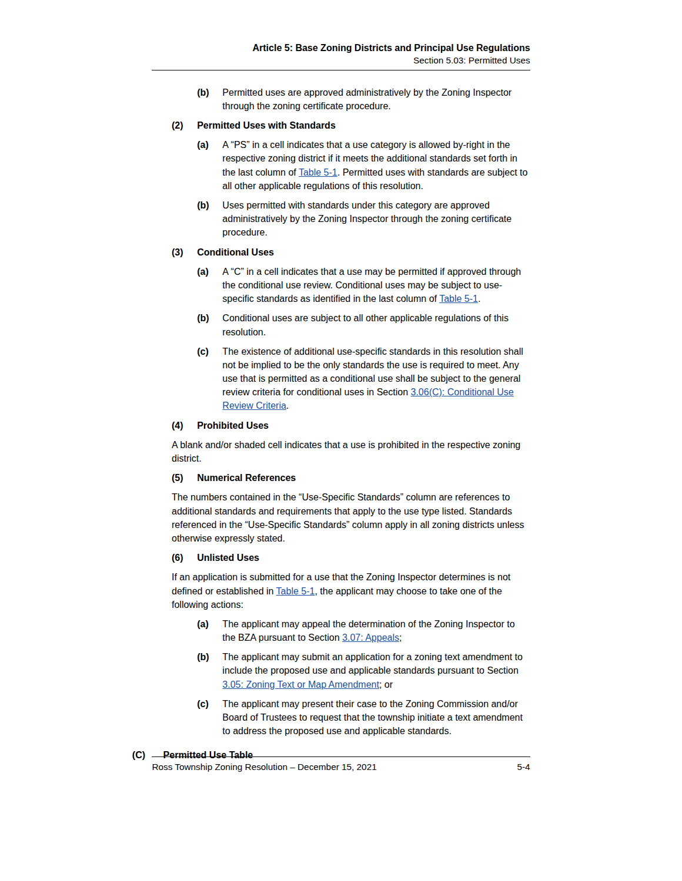Article 5: Base Zoning Districts and Principal Use Regulations
Section 5.03: Permitted Uses
(b)
Permitted uses are approved administratively by the Zoning Inspector through the zoning certificate procedure.
(2)
Permitted Uses with Standards
(a)
A “PS” in a cell indicates that a use category is allowed by-right in the respective zoning district if it meets the additional standards set forth in the last column of Table 5-1. Permitted uses with standards are subject to all other applicable regulations of this resolution.
(b)
Uses permitted with standards under this category are approved administratively by the Zoning Inspector through the zoning certificate procedure.
(3)
Conditional Uses
(a)
A “C” in a cell indicates that a use may be permitted if approved through the conditional use review. Conditional uses may be subject to use-specific standards as identified in the last column of Table 5-1.
(b)
Conditional uses are subject to all other applicable regulations of this resolution.
(c)
The existence of additional use-specific standards in this resolution shall not be implied to be the only standards the use is required to meet. Any use that is permitted as a conditional use shall be subject to the general review criteria for conditional uses in Section 3.06(C): Conditional Use Review Criteria.
(4)
Prohibited Uses
A blank and/or shaded cell indicates that a use is prohibited in the respective zoning district.
(5)
Numerical References
The numbers contained in the “Use-Specific Standards” column are references to additional standards and requirements that apply to the use type listed. Standards referenced in the “Use-Specific Standards” column apply in all zoning districts unless otherwise expressly stated.
(6)
Unlisted Uses
If an application is submitted for a use that the Zoning Inspector determines is not defined or established in Table 5-1, the applicant may choose to take one of the following actions:
(a)
The applicant may appeal the determination of the Zoning Inspector to the BZA pursuant to Section 3.07: Appeals;
(b)
The applicant may submit an application for a zoning text amendment to include the proposed use and applicable standards pursuant to Section 3.05: Zoning Text or Map Amendment; or
(c)
The applicant may present their case to the Zoning Commission and/or Board of Trustees to request that the township initiate a text amendment to address the proposed use and applicable standards.
(C)
Permitted Use Table
Ross Township Zoning Resolution – December 15, 2021
5-4